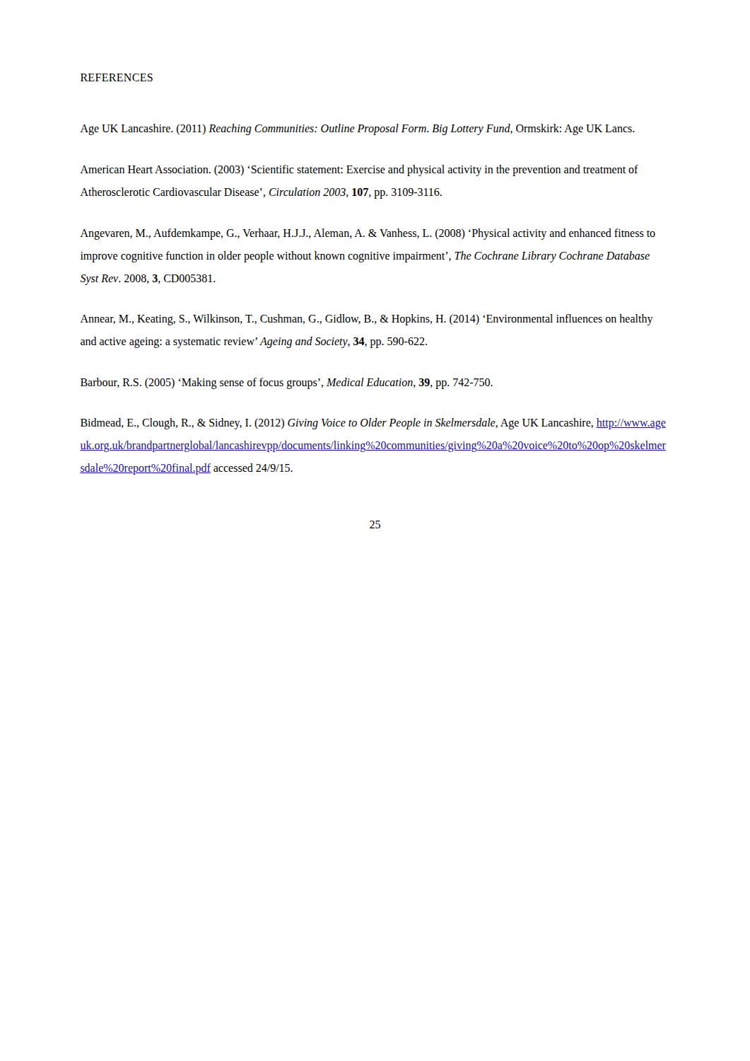REFERENCES
Age UK Lancashire. (2011) Reaching Communities: Outline Proposal Form. Big Lottery Fund, Ormskirk: Age UK Lancs.
American Heart Association. (2003) ‘Scientific statement: Exercise and physical activity in the prevention and treatment of Atherosclerotic Cardiovascular Disease’, Circulation 2003, 107, pp. 3109-3116.
Angevaren, M., Aufdemkampe, G., Verhaar, H.J.J., Aleman, A. & Vanhess, L. (2008) ‘Physical activity and enhanced fitness to improve cognitive function in older people without known cognitive impairment’, The Cochrane Library Cochrane Database Syst Rev. 2008, 3, CD005381.
Annear, M., Keating, S., Wilkinson, T., Cushman, G., Gidlow, B., & Hopkins, H. (2014) ‘Environmental influences on healthy and active ageing: a systematic review’ Ageing and Society, 34, pp. 590-622.
Barbour, R.S. (2005) ‘Making sense of focus groups’, Medical Education, 39, pp. 742-750.
Bidmead, E., Clough, R., & Sidney, I. (2012) Giving Voice to Older People in Skelmersdale, Age UK Lancashire, http://www.ageuk.org.uk/brandpartnerglobal/lancashirevpp/documents/linking%20communities/giving%20a%20voice%20to%20op%20skelmersdale%20report%20final.pdf accessed 24/9/15.
25